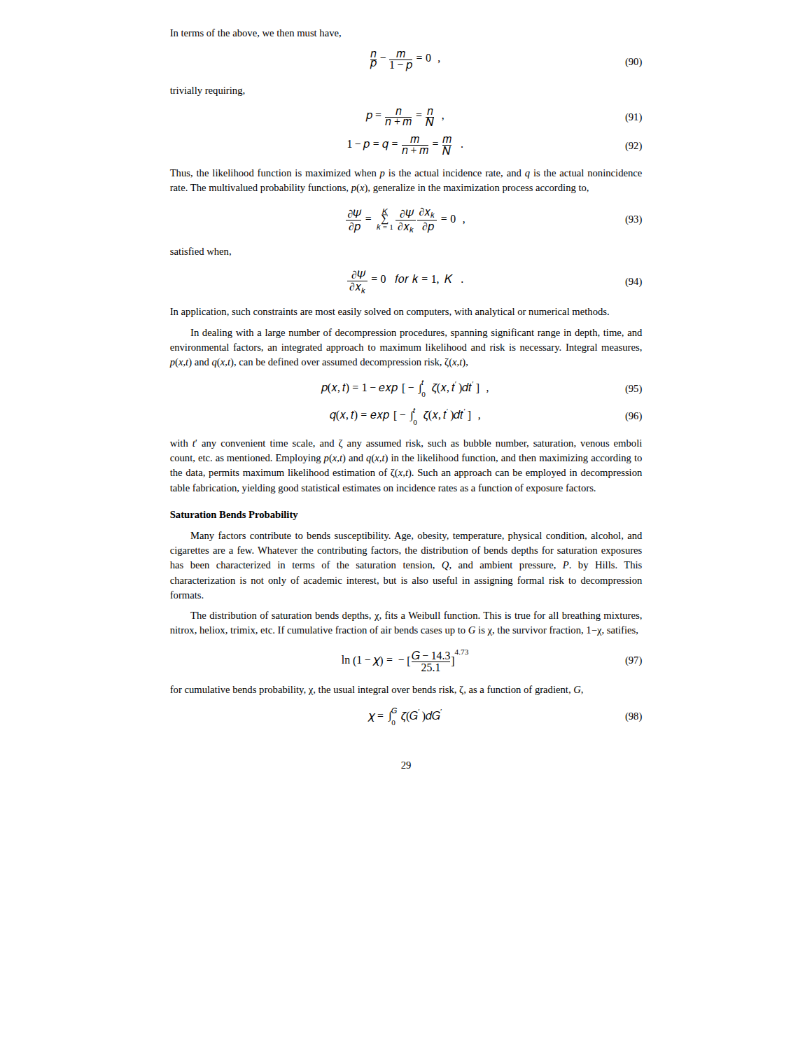In terms of the above, we then must have,
np − m1−p = 0 ,
(90)
trivially requiring,
p = nn+m = nN ,
(91)
1 − p = q = mn+m = mN .
(92)
Thus, the likelihood function is maximized when p is the actual incidence rate, and q is the actual nonincidence rate. The multivalued probability functions, p(x), generalize in the maximization process according to,
∂Ψ∂p = ∑ k=1 K ∂Ψ∂xk ∂xk∂p = 0 ,
(93)
satisfied when,
∂Ψ∂xk = 0 for k=1, K .
(94)
In application, such constraints are most easily solved on computers, with analytical or numerical methods.
In dealing with a large number of decompression procedures, spanning significant range in depth, time, and environmental factors, an integrated approach to maximum likelihood and risk is necessary. Integral measures, p(x,t) and q(x,t), can be defined over assumed decompression risk, ζ(x,t),
p(x,t) = 1− exp [ − ∫ 0 t ζ(x,t′) dt′ ] ,
(95)
q(x,t) = exp [ − ∫ 0 t ζ(x,t′) dt′ ] ,
(96)
with t′ any convenient time scale, and ζ any assumed risk, such as bubble number, saturation, venous emboli count, etc. as mentioned. Employing p(x,t) and q(x,t) in the likelihood function, and then maximizing according to the data, permits maximum likelihood estimation of ζ(x,t). Such an approach can be employed in decompression table fabrication, yielding good statistical estimates on incidence rates as a function of exposure factors.
Saturation Bends Probability
Many factors contribute to bends susceptibility. Age, obesity, temperature, physical condition, alcohol, and cigarettes are a few. Whatever the contributing factors, the distribution of bends depths for saturation exposures has been characterized in terms of the saturation tension, Q, and ambient pressure, P. by Hills. This characterization is not only of academic interest, but is also useful in assigning formal risk to decompression formats.
The distribution of saturation bends depths, χ, fits a Weibull function. This is true for all breathing mixtures, nitrox, heliox, trimix, etc. If cumulative fraction of air bends cases up to G is χ, the survivor fraction, 1−χ, satifies,
ln (1−χ) = − [ G−14.3 25.1 ] 4.73
(97)
for cumulative bends probability, χ, the usual integral over bends risk, ζ, as a function of gradient, G,
χ = ∫ 0 G ζ(G′) dG′
(98)
29